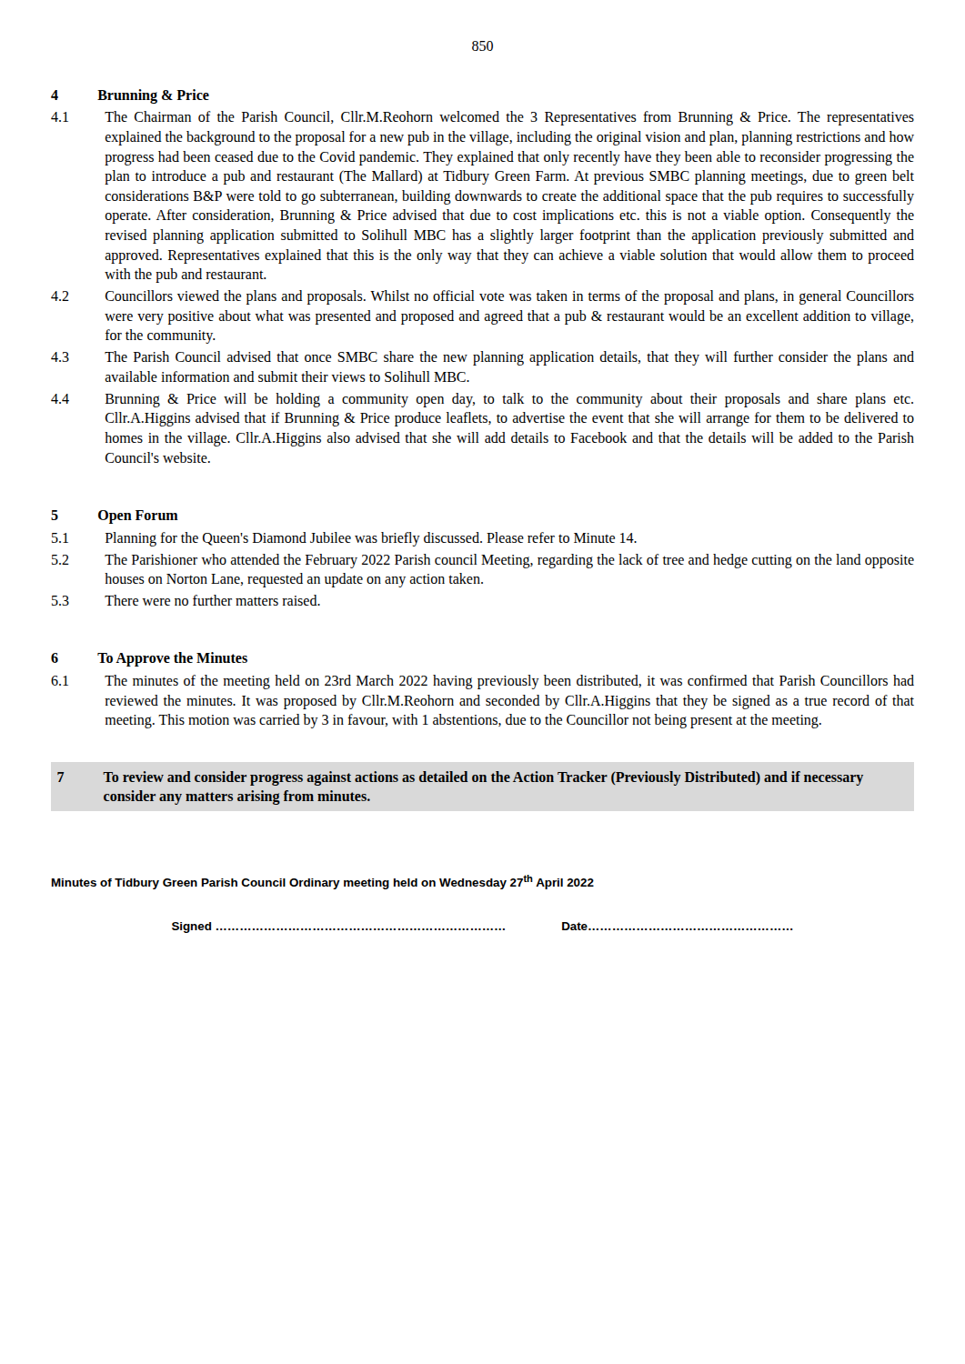850
4 Brunning & Price
4.1 The Chairman of the Parish Council, Cllr.M.Reohorn welcomed the 3 Representatives from Brunning & Price. The representatives explained the background to the proposal for a new pub in the village, including the original vision and plan, planning restrictions and how progress had been ceased due to the Covid pandemic. They explained that only recently have they been able to reconsider progressing the plan to introduce a pub and restaurant (The Mallard) at Tidbury Green Farm. At previous SMBC planning meetings, due to green belt considerations B&P were told to go subterranean, building downwards to create the additional space that the pub requires to successfully operate. After consideration, Brunning & Price advised that due to cost implications etc. this is not a viable option. Consequently the revised planning application submitted to Solihull MBC has a slightly larger footprint than the application previously submitted and approved. Representatives explained that this is the only way that they can achieve a viable solution that would allow them to proceed with the pub and restaurant.
4.2 Councillors viewed the plans and proposals. Whilst no official vote was taken in terms of the proposal and plans, in general Councillors were very positive about what was presented and proposed and agreed that a pub & restaurant would be an excellent addition to village, for the community.
4.3 The Parish Council advised that once SMBC share the new planning application details, that they will further consider the plans and available information and submit their views to Solihull MBC.
4.4 Brunning & Price will be holding a community open day, to talk to the community about their proposals and share plans etc. Cllr.A.Higgins advised that if Brunning & Price produce leaflets, to advertise the event that she will arrange for them to be delivered to homes in the village. Cllr.A.Higgins also advised that she will add details to Facebook and that the details will be added to the Parish Council's website.
5 Open Forum
5.1 Planning for the Queen's Diamond Jubilee was briefly discussed. Please refer to Minute 14.
5.2 The Parishioner who attended the February 2022 Parish council Meeting, regarding the lack of tree and hedge cutting on the land opposite houses on Norton Lane, requested an update on any action taken.
5.3 There were no further matters raised.
6 To Approve the Minutes
6.1 The minutes of the meeting held on 23rd March 2022 having previously been distributed, it was confirmed that Parish Councillors had reviewed the minutes. It was proposed by Cllr.M.Reohorn and seconded by Cllr.A.Higgins that they be signed as a true record of that meeting. This motion was carried by 3 in favour, with 1 abstentions, due to the Councillor not being present at the meeting.
7 To review and consider progress against actions as detailed on the Action Tracker (Previously Distributed) and if necessary consider any matters arising from minutes.
Minutes of Tidbury Green Parish Council Ordinary meeting held on Wednesday 27th April 2022
Signed ……………………………………………………………… Date……………………………………………